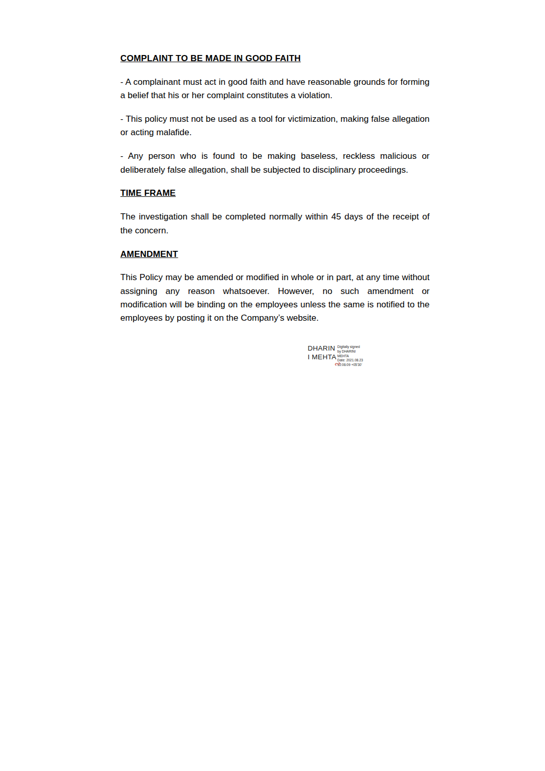COMPLAINT TO BE MADE IN GOOD FAITH
- A complainant must act in good faith and have reasonable grounds for forming a belief that his or her complaint constitutes a violation.
- This policy must not be used as a tool for victimization, making false allegation or acting malafide.
- Any person who is found to be making baseless, reckless malicious or deliberately false allegation, shall be subjected to disciplinary proceedings.
TIME FRAME
The investigation shall be completed normally within 45 days of the receipt of the concern.
AMENDMENT
This Policy may be amended or modified in whole or in part, at any time without assigning any reason whatsoever. However, no such amendment or modification will be binding on the employees unless the same is notified to the employees by posting it on the Company’s website.
DHARIN
I MEHTA
Digitally signed
by DHARINI
MEHTA
Date: 2021.08.23
12:06:09 +05'30'
∾